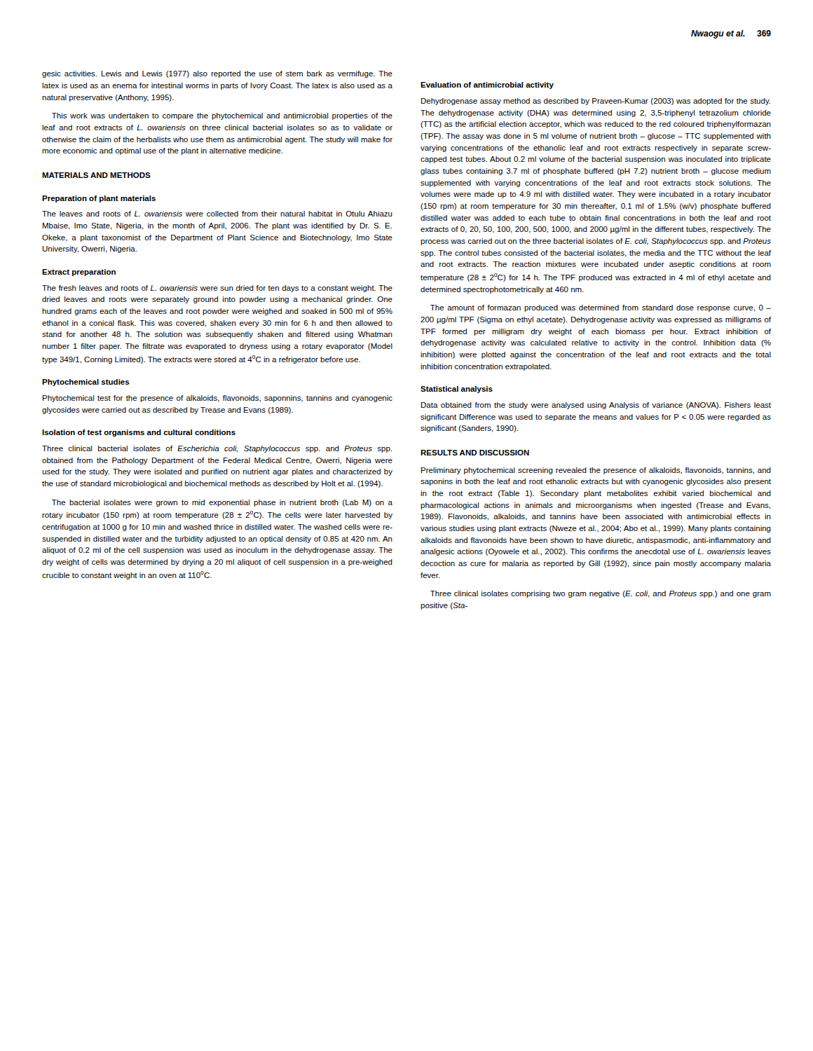Nwaogu et al. 369
gesic activities. Lewis and Lewis (1977) also reported the use of stem bark as vermifuge. The latex is used as an enema for intestinal worms in parts of Ivory Coast. The latex is also used as a natural preservative (Anthony, 1995).
This work was undertaken to compare the phytochemical and antimicrobial properties of the leaf and root extracts of L. owariensis on three clinical bacterial isolates so as to validate or otherwise the claim of the herbalists who use them as antimicrobial agent. The study will make for more economic and optimal use of the plant in alternative medicine.
MATERIALS AND METHODS
Preparation of plant materials
The leaves and roots of L. owariensis were collected from their natural habitat in Otulu Ahiazu Mbaise, Imo State, Nigeria, in the month of April, 2006. The plant was identified by Dr. S. E. Okeke, a plant taxonomist of the Department of Plant Science and Biotechnology, Imo State University, Owerri, Nigeria.
Extract preparation
The fresh leaves and roots of L. owariensis were sun dried for ten days to a constant weight. The dried leaves and roots were separately ground into powder using a mechanical grinder. One hundred grams each of the leaves and root powder were weighed and soaked in 500 ml of 95% ethanol in a conical flask. This was covered, shaken every 30 min for 6 h and then allowed to stand for another 48 h. The solution was subsequently shaken and filtered using Whatman number 1 filter paper. The filtrate was evaporated to dryness using a rotary evaporator (Model type 349/1, Corning Limited). The extracts were stored at 4oC in a refrigerator before use.
Phytochemical studies
Phytochemical test for the presence of alkaloids, flavonoids, sapon­nins, tannins and cyanogenic glycosides were carried out as described by Trease and Evans (1989).
Isolation of test organisms and cultural conditions
Three clinical bacterial isolates of Escherichia coli, Staphylococcus spp. and Proteus spp. obtained from the Pathology Department of the Federal Medical Centre, Owerri, Nigeria were used for the study. They were isolated and purified on nutrient agar plates and characterized by the use of standard microbiological and biochemical methods as described by Holt et al. (1994).
The bacterial isolates were grown to mid exponential phase in nutrient broth (Lab M) on a rotary incubator (150 rpm) at room temperature (28 ± 2oC). The cells were later harvested by centrifugation at 1000 g for 10 min and washed thrice in distilled water. The washed cells were re-suspended in distilled water and the turbidity adjusted to an optical density of 0.85 at 420 nm. An aliquot of 0.2 ml of the cell suspension was used as inoculum in the dehydrogenase assay. The dry weight of cells was determined by drying a 20 ml aliquot of cell suspension in a pre-weighed crucible to constant weight in an oven at 110oC.
Evaluation of antimicrobial activity
Dehydrogenase assay method as described by Praveen-Kumar (2003) was adopted for the study. The dehydrogenase activity (DHA) was determined using 2, 3,5-triphenyl tetrazolium chloride (TTC) as the artificial election acceptor, which was reduced to the red coloured triphenylformazan (TPF). The assay was done in 5 ml volume of nutrient broth – glucose – TTC supplemented with varying concentrations of the ethanolic leaf and root extracts respectively in separate screw-capped test tubes. About 0.2 ml volume of the bacterial suspension was inoculated into triplicate glass tubes containing 3.7 ml of phosphate buffered (pH 7.2) nutrient broth – glucose medium supplemented with varying concentrations of the leaf and root extracts stock solutions. The volumes were made up to 4.9 ml with distilled water. They were incubated in a rotary incubator (150 rpm) at room temperature for 30 min thereafter, 0.1 ml of 1.5% (w/v) phosphate buffered distilled water was added to each tube to obtain final concentrations in both the leaf and root extracts of 0, 20, 50, 100, 200, 500, 1000, and 2000 µg/ml in the different tubes, respectively. The process was carried out on the three bacterial isolates of E. coli, Staphylococcus spp. and Proteus spp. The control tubes consisted of the bacterial isolates, the media and the TTC without the leaf and root extracts. The reaction mixtures were incubated under aseptic conditions at room temperature (28 ± 2oC) for 14 h. The TPF produced was extracted in 4 ml of ethyl acetate and determined spectrophotometrically at 460 nm.
The amount of formazan produced was determined from standard dose response curve, 0 – 200 µg/ml TPF (Sigma on ethyl acetate). Dehydrogenase activity was expressed as milligrams of TPF formed per milligram dry weight of each biomass per hour. Extract inhibition of dehydrogenase activity was calculated relative to activity in the control. Inhibition data (% inhibition) were plotted against the concentration of the leaf and root extracts and the total inhibition concentration extrapolated.
Statistical analysis
Data obtained from the study were analysed using Analysis of variance (ANOVA). Fishers least significant Difference was used to separate the means and values for P < 0.05 were regarded as significant (Sanders, 1990).
RESULTS AND DISCUSSION
Preliminary phytochemical screening revealed the presence of alkaloids, flavonoids, tannins, and saponins in both the leaf and root ethanolic extracts but with cyanogenic glycosides also present in the root extract (Table 1). Secondary plant metabolites exhibit varied biochemical and pharmacological actions in animals and microorganisms when ingested (Trease and Evans, 1989). Flavonoids, alkaloids, and tannins have been associated with antimicrobial effects in various studies using plant extracts (Nweze et al., 2004; Abo et al., 1999). Many plants containing alkaloids and flavonoids have been shown to have diuretic, antispasmodic, anti-inflammatory and analgesic actions (Oyowele et al., 2002). This confirms the anecdotal use of L. owariensis leaves decoction as cure for malaria as reported by Gill (1992), since pain mostly accompany malaria fever.
Three clinical isolates comprising two gram negative (E. coli, and Proteus spp.) and one gram positive (Sta-